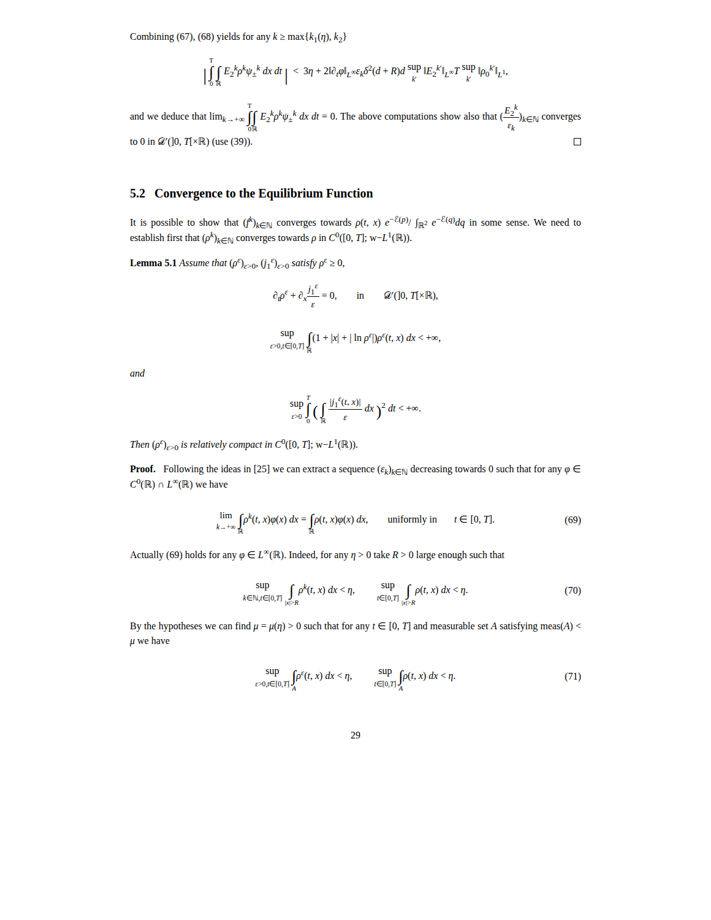Combining (67), (68) yields for any k ≥ max{k1(η), k2}
| T∫0 ∫ℝ E2kρkψ±k dx dt | < 3η + 2‖∂tφ‖L∞εkδ2(d + R)d sup k′ ‖E2k′‖L∞T sup k′ ‖ρ0k′‖L1,
and we deduce that limk→+∞ T∫0 ∫ℝ E2kρkψ±k dx dt = 0. The above computations show also that (E2k εk)k∈ℕ converges to 0 in 𝒟′(]0, T[×ℝ) (use (39)).
5.2 Convergence to the Equilibrium Function
It is possible to show that (fk)k∈ℕ converges towards ρ(t, x) e−ℰ(p)/ ∫ℝ2 e−ℰ(q)dq in some sense. We need to establish first that (ρk)k∈ℕ converges towards ρ in C0([0, T]; w−L1(ℝ)).
Lemma 5.1 Assume that (ρε)ε>0, (j1ε)ε>0 satisfy ρε ≥ 0,
∂tρε + ∂xj1ε ε = 0, in 𝒟′(]0, T[×ℝ),
sup ε>0,t∈[0,T] ∫ℝ(1 + |x| + | ln ρε|)ρε(t, x) dx < +∞,
and
sup ε>0 T∫0 ( ∫ℝ |j1ε(t, x)|ε dx )2 dt < +∞.
Then (ρε)ε>0 is relatively compact in C0([0, T]; w−L1(ℝ)).
Proof. Following the ideas in [25] we can extract a sequence (εk)k∈ℕ decreasing towards 0 such that for any φ ∈ C0(ℝ) ∩ L∞(ℝ) we have
lim k→+∞ ∫ℝ ρk(t, x)φ(x) dx = ∫ℝ ρ(t, x)φ(x) dx, uniformly in t ∈ [0, T].
(69)
Actually (69) holds for any φ ∈ L∞(ℝ). Indeed, for any η > 0 take R > 0 large enough such that
sup k∈ℕ,t∈[0,T] ∫|x|>R ρk(t, x) dx < η, sup t∈[0,T] ∫|x|>R ρ(t, x) dx < η.
(70)
By the hypotheses we can find μ = μ(η) > 0 such that for any t ∈ [0, T] and measurable set A satisfying meas(A) < μ we have
sup ε>0,t∈[0,T] ∫A ρε(t, x) dx < η, sup t∈[0,T] ∫A ρ(t, x) dx < η.
(71)
29